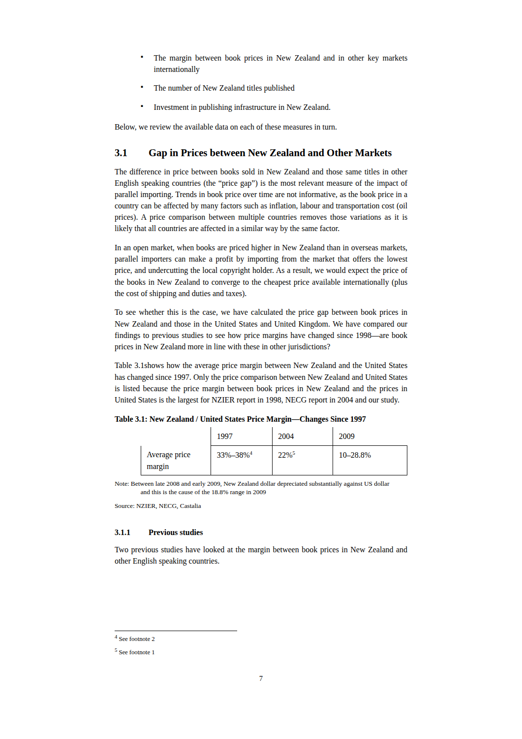The margin between book prices in New Zealand and in other key markets internationally
The number of New Zealand titles published
Investment in publishing infrastructure in New Zealand.
Below, we review the available data on each of these measures in turn.
3.1 Gap in Prices between New Zealand and Other Markets
The difference in price between books sold in New Zealand and those same titles in other English speaking countries (the “price gap”) is the most relevant measure of the impact of parallel importing. Trends in book price over time are not informative, as the book price in a country can be affected by many factors such as inflation, labour and transportation cost (oil prices). A price comparison between multiple countries removes those variations as it is likely that all countries are affected in a similar way by the same factor.
In an open market, when books are priced higher in New Zealand than in overseas markets, parallel importers can make a profit by importing from the market that offers the lowest price, and undercutting the local copyright holder. As a result, we would expect the price of the books in New Zealand to converge to the cheapest price available internationally (plus the cost of shipping and duties and taxes).
To see whether this is the case, we have calculated the price gap between book prices in New Zealand and those in the United States and United Kingdom. We have compared our findings to previous studies to see how price margins have changed since 1998—are book prices in New Zealand more in line with these in other jurisdictions?
Table 3.1shows how the average price margin between New Zealand and the United States has changed since 1997. Only the price comparison between New Zealand and United States is listed because the price margin between book prices in New Zealand and the prices in United States is the largest for NZIER report in 1998, NECG report in 2004 and our study.
Table 3.1: New Zealand / United States Price Margin—Changes Since 1997
| | 1997 | 2004 | 2009 |
| Average price margin | 33%–38% 4 | 22% 5 | 10–28.8% |
Note: Between late 2008 and early 2009, New Zealand dollar depreciated substantially against US dollarand this is the cause of the 18.8% range in 2009
Source: NZIER, NECG, Castalia
3.1.1 Previous studies
Two previous studies have looked at the margin between book prices in New Zealand and other English speaking countries.
4 See footnote 2
5 See footnote 1
7